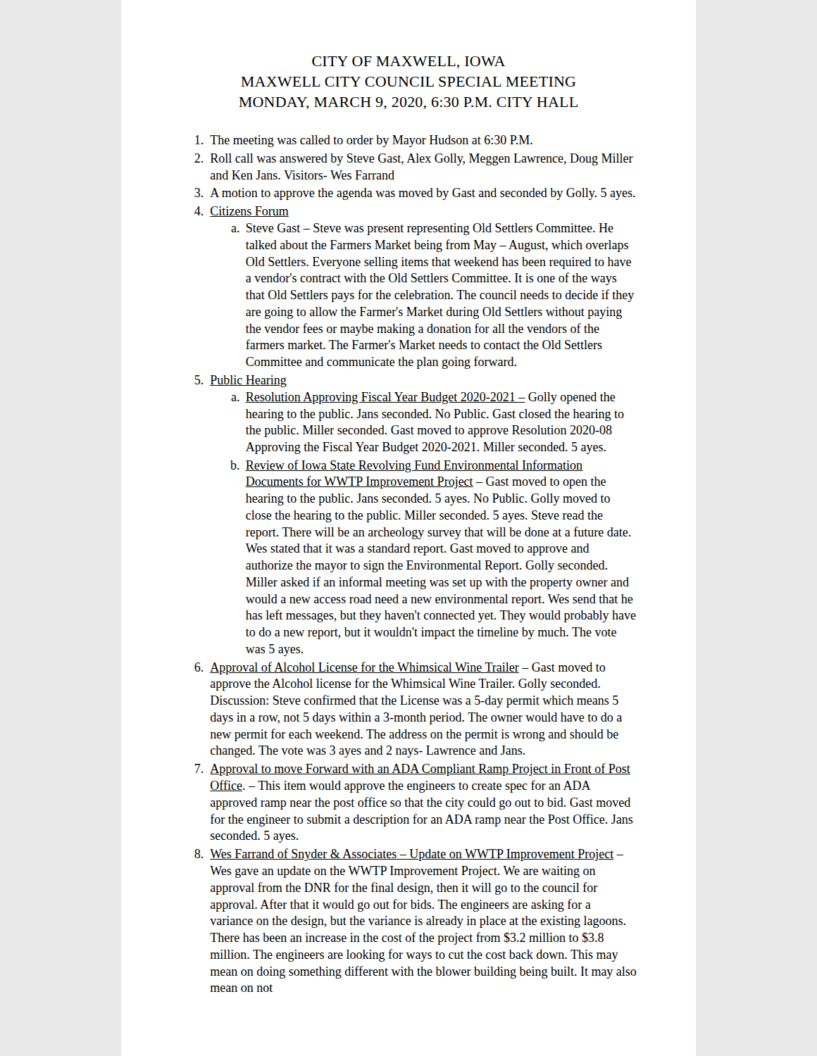CITY OF MAXWELL, IOWA MAXWELL CITY COUNCIL SPECIAL MEETING MONDAY, MARCH 9, 2020, 6:30 P.M. CITY HALL
The meeting was called to order by Mayor Hudson at 6:30 P.M.
Roll call was answered by Steve Gast, Alex Golly, Meggen Lawrence, Doug Miller and Ken Jans. Visitors- Wes Farrand
A motion to approve the agenda was moved by Gast and seconded by Golly. 5 ayes.
Citizens Forum
Steve Gast – Steve was present representing Old Settlers Committee. He talked about the Farmers Market being from May – August, which overlaps Old Settlers. Everyone selling items that weekend has been required to have a vendor's contract with the Old Settlers Committee. It is one of the ways that Old Settlers pays for the celebration. The council needs to decide if they are going to allow the Farmer's Market during Old Settlers without paying the vendor fees or maybe making a donation for all the vendors of the farmers market. The Farmer's Market needs to contact the Old Settlers Committee and communicate the plan going forward.
Public Hearing
Resolution Approving Fiscal Year Budget 2020-2021 – Golly opened the hearing to the public. Jans seconded. No Public. Gast closed the hearing to the public. Miller seconded. Gast moved to approve Resolution 2020-08 Approving the Fiscal Year Budget 2020-2021. Miller seconded. 5 ayes.
Review of Iowa State Revolving Fund Environmental Information Documents for WWTP Improvement Project – Gast moved to open the hearing to the public. Jans seconded. 5 ayes. No Public. Golly moved to close the hearing to the public. Miller seconded. 5 ayes. Steve read the report. There will be an archeology survey that will be done at a future date. Wes stated that it was a standard report. Gast moved to approve and authorize the mayor to sign the Environmental Report. Golly seconded. Miller asked if an informal meeting was set up with the property owner and would a new access road need a new environmental report. Wes send that he has left messages, but they haven't connected yet. They would probably have to do a new report, but it wouldn't impact the timeline by much. The vote was 5 ayes.
Approval of Alcohol License for the Whimsical Wine Trailer – Gast moved to approve the Alcohol license for the Whimsical Wine Trailer. Golly seconded. Discussion: Steve confirmed that the License was a 5-day permit which means 5 days in a row, not 5 days within a 3-month period. The owner would have to do a new permit for each weekend. The address on the permit is wrong and should be changed. The vote was 3 ayes and 2 nays- Lawrence and Jans.
Approval to move Forward with an ADA Compliant Ramp Project in Front of Post Office. – This item would approve the engineers to create spec for an ADA approved ramp near the post office so that the city could go out to bid. Gast moved for the engineer to submit a description for an ADA ramp near the Post Office. Jans seconded. 5 ayes.
Wes Farrand of Snyder & Associates – Update on WWTP Improvement Project – Wes gave an update on the WWTP Improvement Project. We are waiting on approval from the DNR for the final design, then it will go to the council for approval. After that it would go out for bids. The engineers are asking for a variance on the design, but the variance is already in place at the existing lagoons. There has been an increase in the cost of the project from $3.2 million to $3.8 million. The engineers are looking for ways to cut the cost back down. This may mean on doing something different with the blower building being built. It may also mean on not